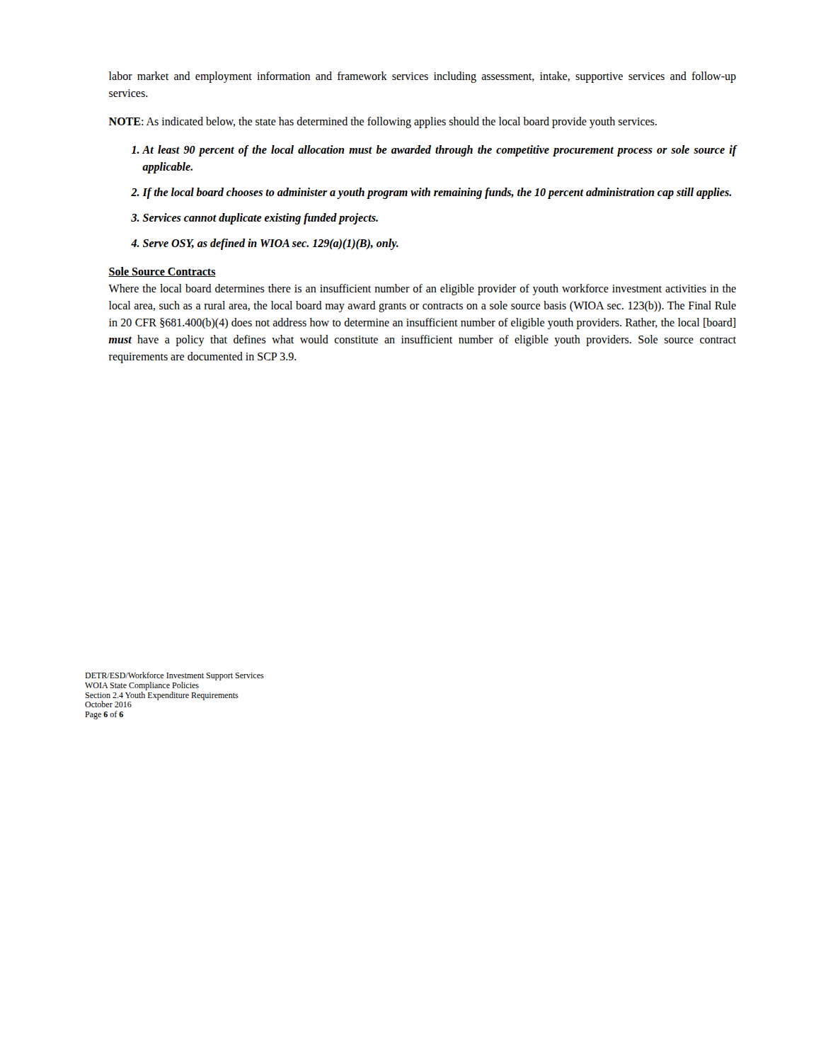labor market and employment information and framework services including assessment, intake, supportive services and follow-up services.
NOTE: As indicated below, the state has determined the following applies should the local board provide youth services.
At least 90 percent of the local allocation must be awarded through the competitive procurement process or sole source if applicable.
If the local board chooses to administer a youth program with remaining funds, the 10 percent administration cap still applies.
Services cannot duplicate existing funded projects.
Serve OSY, as defined in WIOA sec. 129(a)(1)(B), only.
Sole Source Contracts
Where the local board determines there is an insufficient number of an eligible provider of youth workforce investment activities in the local area, such as a rural area, the local board may award grants or contracts on a sole source basis (WIOA sec. 123(b)). The Final Rule in 20 CFR §681.400(b)(4) does not address how to determine an insufficient number of eligible youth providers. Rather, the local [board] must have a policy that defines what would constitute an insufficient number of eligible youth providers. Sole source contract requirements are documented in SCP 3.9.
DETR/ESD/Workforce Investment Support Services
WOIA State Compliance Policies
Section 2.4 Youth Expenditure Requirements
October 2016
Page 6 of 6